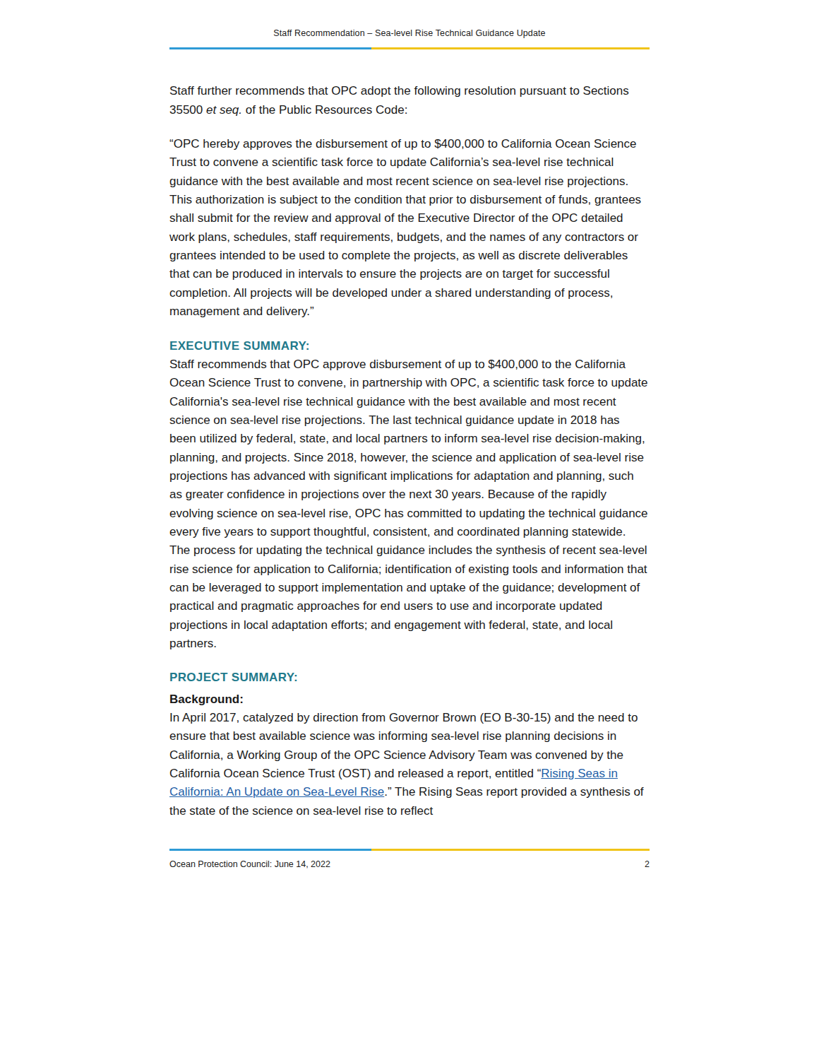Staff Recommendation – Sea-level Rise Technical Guidance Update
Staff further recommends that OPC adopt the following resolution pursuant to Sections 35500 et seq. of the Public Resources Code:
“OPC hereby approves the disbursement of up to $400,000 to California Ocean Science Trust to convene a scientific task force to update California’s sea-level rise technical guidance with the best available and most recent science on sea-level rise projections. This authorization is subject to the condition that prior to disbursement of funds, grantees shall submit for the review and approval of the Executive Director of the OPC detailed work plans, schedules, staff requirements, budgets, and the names of any contractors or grantees intended to be used to complete the projects, as well as discrete deliverables that can be produced in intervals to ensure the projects are on target for successful completion. All projects will be developed under a shared understanding of process, management and delivery.”
Executive Summary:
Staff recommends that OPC approve disbursement of up to $400,000 to the California Ocean Science Trust to convene, in partnership with OPC, a scientific task force to update California's sea-level rise technical guidance with the best available and most recent science on sea-level rise projections. The last technical guidance update in 2018 has been utilized by federal, state, and local partners to inform sea-level rise decision-making, planning, and projects. Since 2018, however, the science and application of sea-level rise projections has advanced with significant implications for adaptation and planning, such as greater confidence in projections over the next 30 years. Because of the rapidly evolving science on sea-level rise, OPC has committed to updating the technical guidance every five years to support thoughtful, consistent, and coordinated planning statewide. The process for updating the technical guidance includes the synthesis of recent sea-level rise science for application to California; identification of existing tools and information that can be leveraged to support implementation and uptake of the guidance; development of practical and pragmatic approaches for end users to use and incorporate updated projections in local adaptation efforts; and engagement with federal, state, and local partners.
Project Summary:
Background:
In April 2017, catalyzed by direction from Governor Brown (EO B-30-15) and the need to ensure that best available science was informing sea-level rise planning decisions in California, a Working Group of the OPC Science Advisory Team was convened by the California Ocean Science Trust (OST) and released a report, entitled “Rising Seas in California: An Update on Sea-Level Rise.” The Rising Seas report provided a synthesis of the state of the science on sea-level rise to reflect
Ocean Protection Council: June 14, 2022 2